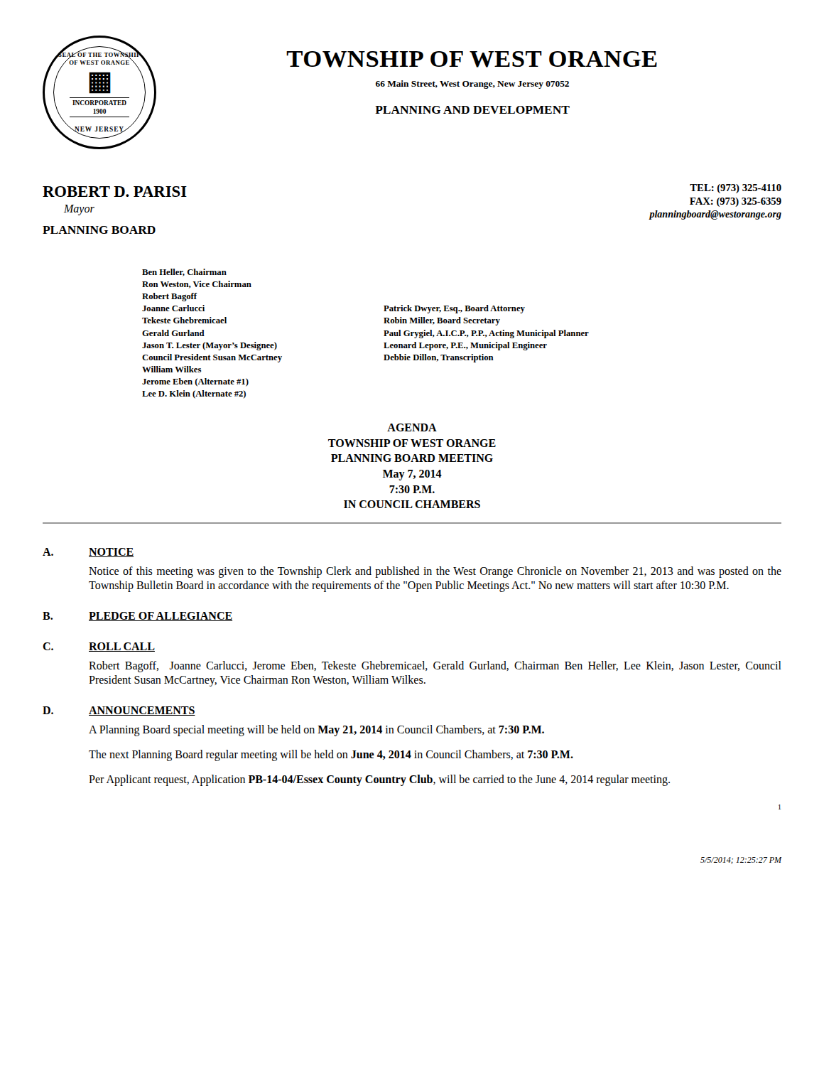SEAL OF THE TOWNSHIP OF WEST ORANGE
▦
INCORPORATED
1900
NEW JERSEY
TOWNSHIP OF WEST ORANGE
66 Main Street, West Orange, New Jersey 07052
PLANNING AND DEVELOPMENT
ROBERT D. PARISI
Mayor
PLANNING BOARD
TEL: (973) 325-4110
FAX: (973) 325-6359
planningboard@westorange.org
Ben Heller, Chairman
Ron Weston, Vice Chairman
Robert Bagoff
Joanne Carlucci
Tekeste Ghebremicael
Gerald Gurland
Jason T. Lester (Mayor’s Designee)
Council President Susan McCartney
William Wilkes
Jerome Eben (Alternate #1)
Lee D. Klein (Alternate #2)
Patrick Dwyer, Esq., Board Attorney
Robin Miller, Board Secretary
Paul Grygiel, A.I.C.P., P.P., Acting Municipal Planner
Leonard Lepore, P.E., Municipal Engineer
Debbie Dillon, Transcription
AGENDA
TOWNSHIP OF WEST ORANGE
PLANNING BOARD MEETING
May 7, 2014
7:30 P.M.
IN COUNCIL CHAMBERS
A.
NOTICE
Notice of this meeting was given to the Township Clerk and published in the West Orange Chronicle on November 21, 2013 and was posted on the Township Bulletin Board in accordance with the requirements of the "Open Public Meetings Act." No new matters will start after 10:30 P.M.
B.
PLEDGE OF ALLEGIANCE
C.
ROLL CALL
Robert Bagoff, Joanne Carlucci, Jerome Eben, Tekeste Ghebremicael, Gerald Gurland, Chairman Ben Heller, Lee Klein, Jason Lester, Council President Susan McCartney, Vice Chairman Ron Weston, William Wilkes.
D.
ANNOUNCEMENTS
A Planning Board special meeting will be held on May 21, 2014 in Council Chambers, at 7:30 P.M.
The next Planning Board regular meeting will be held on June 4, 2014 in Council Chambers, at 7:30 P.M.
Per Applicant request, Application PB-14-04/Essex County Country Club, will be carried to the June 4, 2014 regular meeting.
1
5/5/2014; 12:25:27 PM